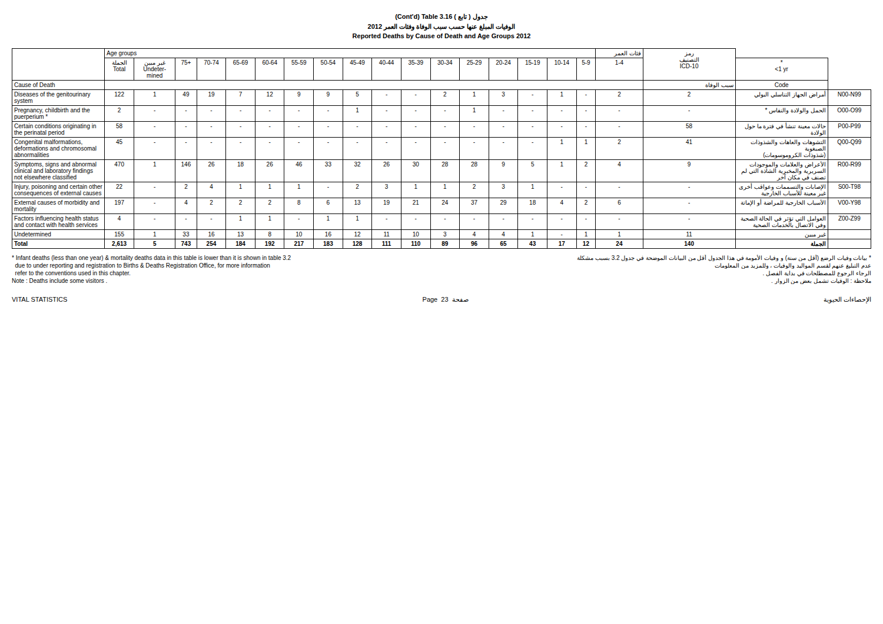(Cont'd) Table 3.16 جدول ( تابع )
الوفيات المبلغ عنها حسب سبب الوفاة وفئات العمر 2012
Reported Deaths by Cause of Death and Age Groups 2012
| | Age groups | فئات العمر | رمز التصنيف ICD-10 |
| --- | --- | --- | --- |
| الجملة Total | غير مبين Undeter- mined | 75+ | 70-74 | 65-69 | 60-64 | 55-59 | 50-54 | 45-49 | 40-44 | 35-39 | 30-34 | 25-29 | 20-24 | 15-19 | 10-14 | 5-9 | 1-4 | * <1 yr |
| Cause of Death | | سبب الوفاة | Code |
| Diseases of the genitourinary system | 122 | 1 | 49 | 19 | 7 | 12 | 9 | 9 | 5 | - | - | 2 | 1 | 3 | - | 1 | - | 2 | 2 | أمراض الجهاز التناسلي البولي | N00-N99 |
| Pregnancy, childbirth and the puerperium * | 2 | - | - | - | - | - | - | - | 1 | - | - | - | 1 | - | - | - | - | - | - | الحمل والولادة والنفاس * | O00-O99 |
| Certain conditions originating in the perinatal period | 58 | - | - | - | - | - | - | - | - | - | - | - | - | - | - | - | - | - | 58 | حالات معينة تنشأ في فترة ما حول الولادة | P00-P99 |
| Congenital malformations, deformations and chromosomal abnormalities | 45 | - | - | - | - | - | - | - | - | - | - | - | - | - | - | 1 | 1 | 2 | 41 | التشوهات والعاهات والشذوذات الصبغوية (شذوذات الكروموسومات) | Q00-Q99 |
| Symptoms, signs and abnormal clinical and laboratory findings not elsewhere classified | 470 | 1 | 146 | 26 | 18 | 26 | 46 | 33 | 32 | 26 | 30 | 28 | 28 | 9 | 5 | 1 | 2 | 4 | 9 | الأعراض والعلامات والموجودات السريرية والمخبرية الشاذة التي لم تصنف في مكان آخر | R00-R99 |
| Injury, poisoning and certain other consequences of external causes | 22 | - | 2 | 4 | 1 | 1 | 1 | - | 2 | 3 | 1 | 1 | 2 | 3 | 1 | - | - | - | - | الإصابات والتسممات وعواقب أخرى غير معينة للأسباب الخارجية | S00-T98 |
| External causes of morbidity and mortality | 197 | - | 4 | 2 | 2 | 2 | 8 | 6 | 13 | 19 | 21 | 24 | 37 | 29 | 18 | 4 | 2 | 6 | - | الأسباب الخارجية للمراضة أو الإماتة | V00-Y98 |
| Factors influencing health status and contact with health services | 4 | - | - | - | 1 | 1 | - | 1 | 1 | - | - | - | - | - | - | - | - | - | - | العوامل التي تؤثر في الحالة الصحية وفي الاتصال بالخدمات الصحية | Z00-Z99 |
| Undetermined | 155 | 1 | 33 | 16 | 13 | 8 | 10 | 16 | 12 | 11 | 10 | 3 | 4 | 4 | 1 | - | 1 | 1 | 11 | غير مبين | |
| Total | 2,613 | 5 | 743 | 254 | 184 | 192 | 217 | 183 | 128 | 111 | 110 | 89 | 96 | 65 | 43 | 17 | 12 | 24 | 140 | الجملة | |
* Infant deaths (less than one year) & mortality deaths data in this table is lower than it is shown in table 3.2 * بيانات وفيات الرضع (أقل من سنة) و وفيات الأمومة في هذا الجدول أقل من البيانات الموضحة في جدول 3.2 بسبب مشكلة
due to under reporting and registration to Births & Deaths Registration Office, for more information عدم التبليغ عنهم لقسم المواليد والوفيات ، وللمزيد من المعلومات
refer to the conventions used in this chapter. الرجاء الرجوع للمصطلحات في بداية الفصل .
Note : Deaths include some visitors . ملاحظة : الوفيات تشمل بعض من الزوار .
VITAL STATISTICS الإحصاءات الحيوية
Page 23 صفحة